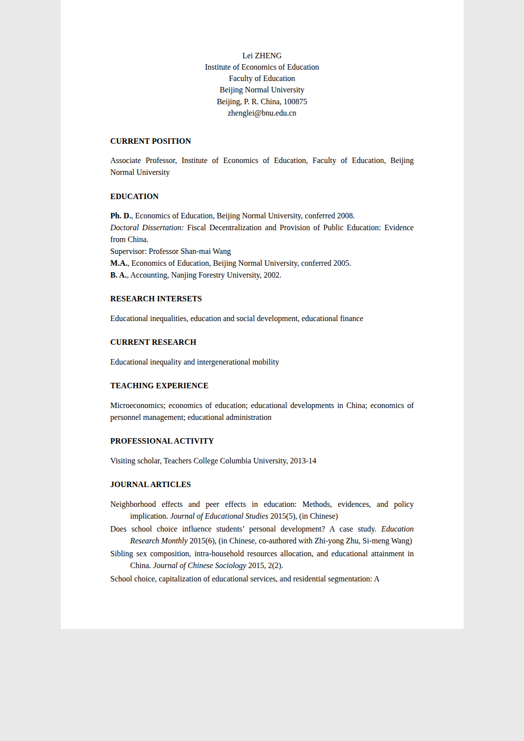Lei ZHENG
Institute of Economics of Education Faculty of Education Beijing Normal University Beijing, P. R. China, 100875 zhenglei@bnu.edu.cn
CURRENT POSITION
Associate Professor, Institute of Economics of Education, Faculty of Education, Beijing Normal University
EDUCATION
Ph. D., Economics of Education, Beijing Normal University, conferred 2008.
Doctoral Dissertation: Fiscal Decentralization and Provision of Public Education: Evidence from China.
Supervisor: Professor Shan-mai Wang
M.A., Economics of Education, Beijing Normal University, conferred 2005.
B. A., Accounting, Nanjing Forestry University, 2002.
RESEARCH INTERSETS
Educational inequalities, education and social development, educational finance
CURRENT RESEARCH
Educational inequality and intergenerational mobility
TEACHING EXPERIENCE
Microeconomics; economics of education; educational developments in China; economics of personnel management; educational administration
PROFESSIONAL ACTIVITY
Visiting scholar, Teachers College Columbia University, 2013-14
JOURNAL ARTICLES
Neighborhood effects and peer effects in education: Methods, evidences, and policy implication. Journal of Educational Studies 2015(5), (in Chinese)
Does school choice influence students’ personal development? A case study. Education Research Monthly 2015(6), (in Chinese, co-authored with Zhi-yong Zhu, Si-meng Wang)
Sibling sex composition, intra-household resources allocation, and educational attainment in China. Journal of Chinese Sociology 2015, 2(2).
School choice, capitalization of educational services, and residential segmentation: A